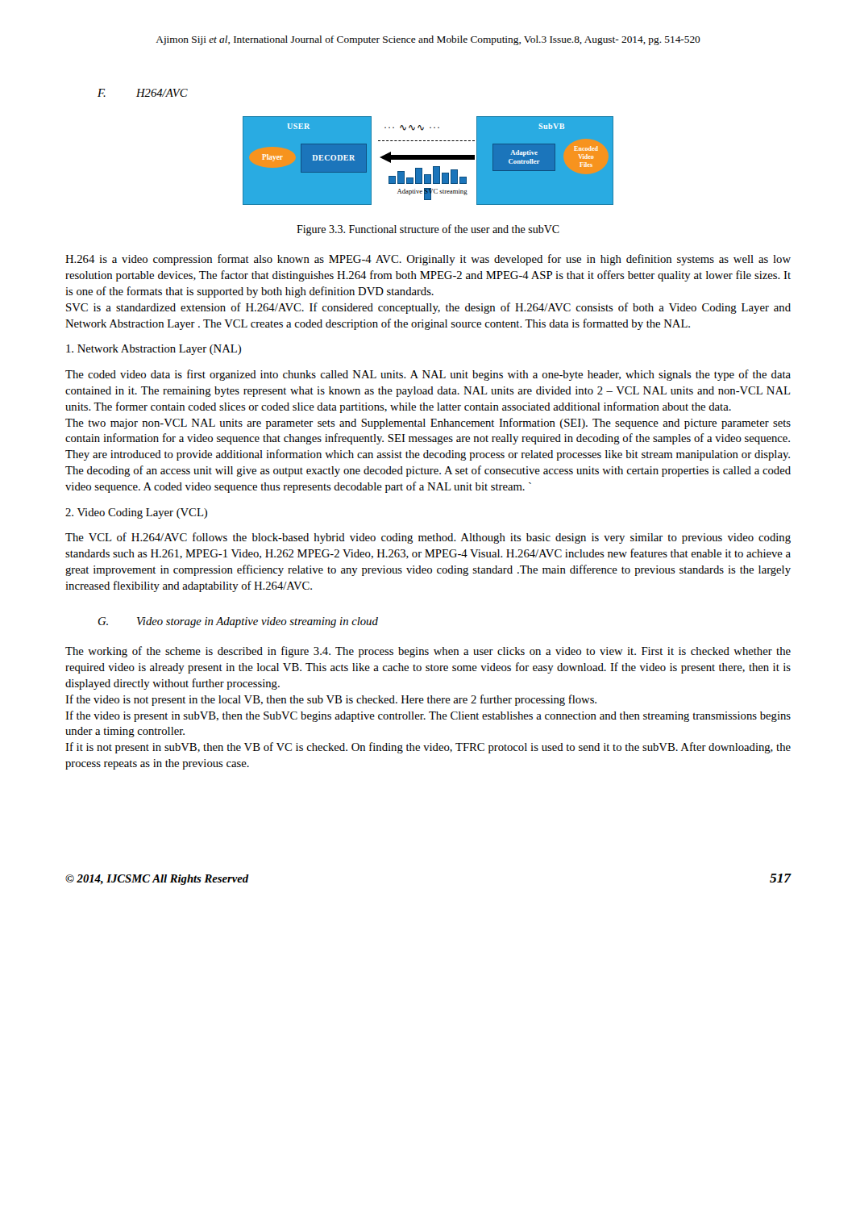Ajimon Siji et al, International Journal of Computer Science and Mobile Computing, Vol.3 Issue.8, August- 2014, pg. 514-520
F. H264/AVC
USER
Player
DECODER
SubVB
Adaptive
Controller
Encoded
Video
Files
··· ∿∿∿ ···
Adaptive SVC streaming
Figure 3.3. Functional structure of the user and the subVC
H.264 is a video compression format also known as MPEG-4 AVC. Originally it was developed for use in high definition systems as well as low resolution portable devices, The factor that distinguishes H.264 from both MPEG-2 and MPEG-4 ASP is that it offers better quality at lower file sizes. It is one of the formats that is supported by both high definition DVD standards.
SVC is a standardized extension of H.264/AVC. If considered conceptually, the design of H.264/AVC consists of both a Video Coding Layer and Network Abstraction Layer . The VCL creates a coded description of the original source content. This data is formatted by the NAL.
1. Network Abstraction Layer (NAL)
The coded video data is first organized into chunks called NAL units. A NAL unit begins with a one-byte header, which signals the type of the data contained in it. The remaining bytes represent what is known as the payload data. NAL units are divided into 2 – VCL NAL units and non-VCL NAL units. The former contain coded slices or coded slice data partitions, while the latter contain associated additional information about the data.
The two major non-VCL NAL units are parameter sets and Supplemental Enhancement Information (SEI). The sequence and picture parameter sets contain information for a video sequence that changes infrequently. SEI messages are not really required in decoding of the samples of a video sequence. They are introduced to provide additional information which can assist the decoding process or related processes like bit stream manipulation or display. The decoding of an access unit will give as output exactly one decoded picture. A set of consecutive access units with certain properties is called a coded video sequence. A coded video sequence thus represents decodable part of a NAL unit bit stream. `
2. Video Coding Layer (VCL)
The VCL of H.264/AVC follows the block-based hybrid video coding method. Although its basic design is very similar to previous video coding standards such as H.261, MPEG-1 Video, H.262 MPEG-2 Video, H.263, or MPEG-4 Visual. H.264/AVC includes new features that enable it to achieve a great improvement in compression efficiency relative to any previous video coding standard .The main difference to previous standards is the largely increased flexibility and adaptability of H.264/AVC.
G. Video storage in Adaptive video streaming in cloud
The working of the scheme is described in figure 3.4. The process begins when a user clicks on a video to view it. First it is checked whether the required video is already present in the local VB. This acts like a cache to store some videos for easy download. If the video is present there, then it is displayed directly without further processing.
If the video is not present in the local VB, then the sub VB is checked. Here there are 2 further processing flows.
If the video is present in subVB, then the SubVC begins adaptive controller. The Client establishes a connection and then streaming transmissions begins under a timing controller.
If it is not present in subVB, then the VB of VC is checked. On finding the video, TFRC protocol is used to send it to the subVB. After downloading, the process repeats as in the previous case.
© 2014, IJCSMC All Rights Reserved 517